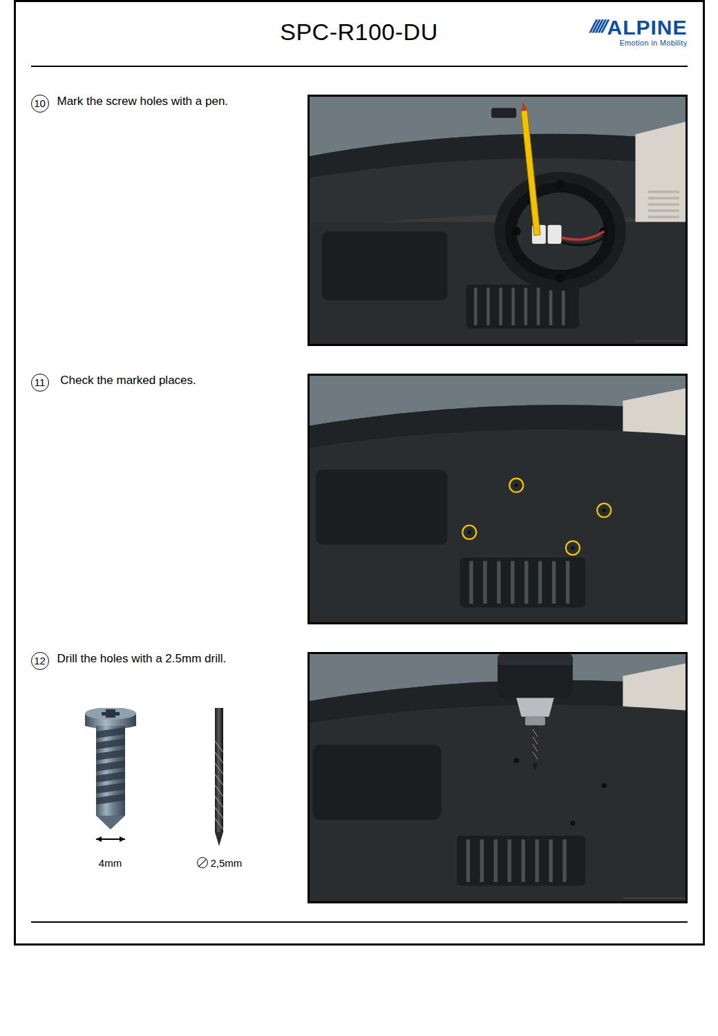SPC-R100-DU
/////ALPINE
Emotion in Mobility
10 Mark the screw holes with a pen.
11 Check the marked places.
12 Drill the holes with a 2.5mm drill.
4mm
2,5mm